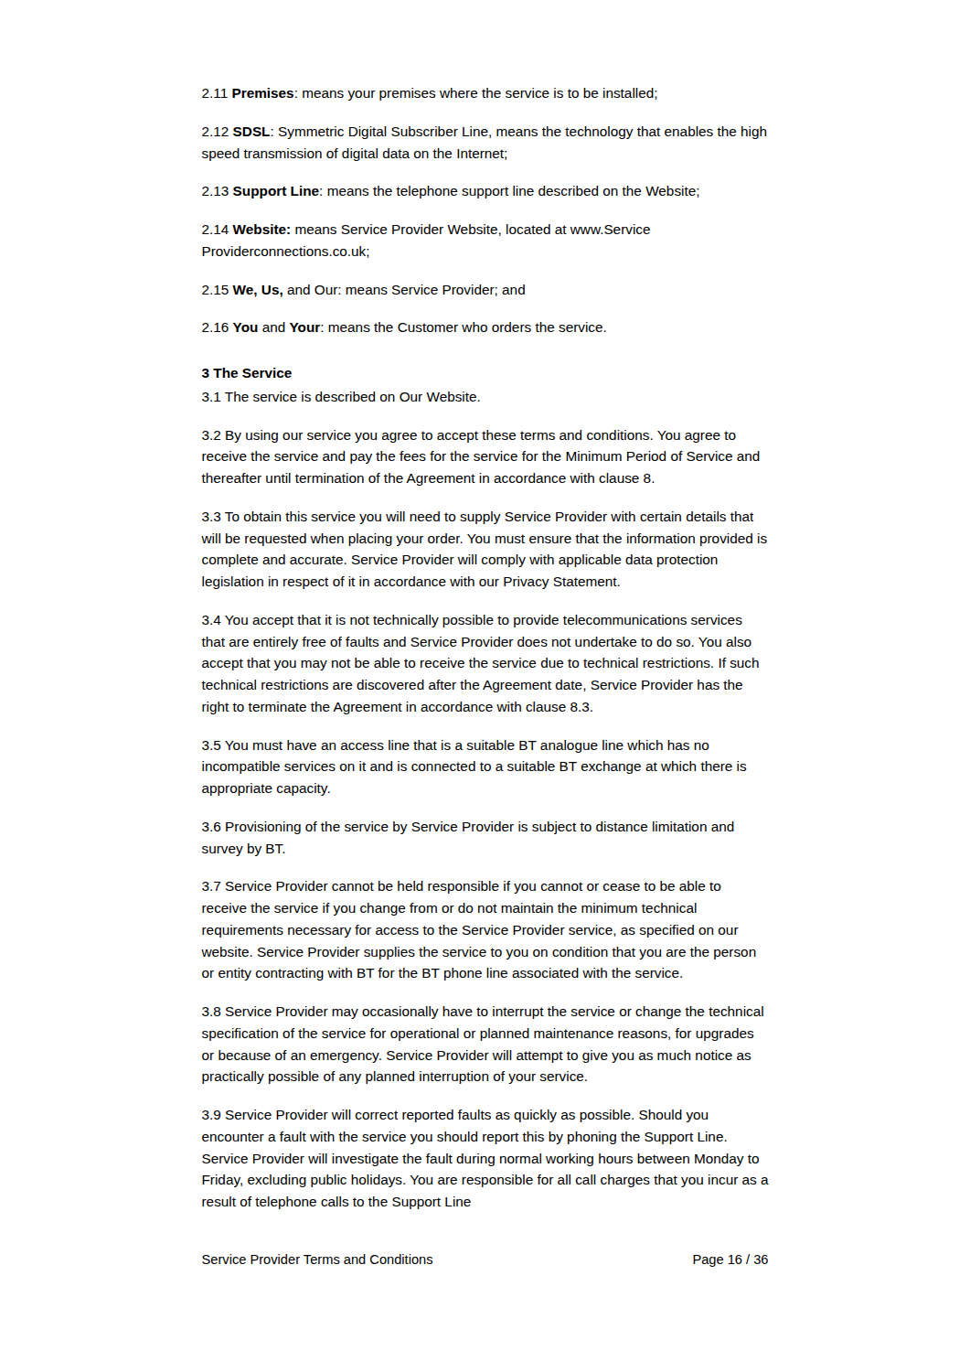2.11 Premises: means your premises where the service is to be installed;
2.12 SDSL: Symmetric Digital Subscriber Line, means the technology that enables the high speed transmission of digital data on the Internet;
2.13 Support Line: means the telephone support line described on the Website;
2.14 Website: means Service Provider Website, located at www.Service Providerconnections.co.uk;
2.15 We, Us, and Our: means Service Provider; and
2.16 You and Your: means the Customer who orders the service.
3 The Service
3.1 The service is described on Our Website.
3.2 By using our service you agree to accept these terms and conditions. You agree to receive the service and pay the fees for the service for the Minimum Period of Service and thereafter until termination of the Agreement in accordance with clause 8.
3.3 To obtain this service you will need to supply Service Provider with certain details that will be requested when placing your order. You must ensure that the information provided is complete and accurate. Service Provider will comply with applicable data protection legislation in respect of it in accordance with our Privacy Statement.
3.4 You accept that it is not technically possible to provide telecommunications services that are entirely free of faults and Service Provider does not undertake to do so. You also accept that you may not be able to receive the service due to technical restrictions. If such technical restrictions are discovered after the Agreement date, Service Provider has the right to terminate the Agreement in accordance with clause 8.3.
3.5 You must have an access line that is a suitable BT analogue line which has no incompatible services on it and is connected to a suitable BT exchange at which there is appropriate capacity.
3.6 Provisioning of the service by Service Provider is subject to distance limitation and survey by BT.
3.7 Service Provider cannot be held responsible if you cannot or cease to be able to receive the service if you change from or do not maintain the minimum technical requirements necessary for access to the Service Provider service, as specified on our website. Service Provider supplies the service to you on condition that you are the person or entity contracting with BT for the BT phone line associated with the service.
3.8 Service Provider may occasionally have to interrupt the service or change the technical specification of the service for operational or planned maintenance reasons, for upgrades or because of an emergency. Service Provider will attempt to give you as much notice as practically possible of any planned interruption of your service.
3.9 Service Provider will correct reported faults as quickly as possible. Should you encounter a fault with the service you should report this by phoning the Support Line. Service Provider will investigate the fault during normal working hours between Monday to Friday, excluding public holidays. You are responsible for all call charges that you incur as a result of telephone calls to the Support Line
Service Provider Terms and Conditions Page 16 / 36